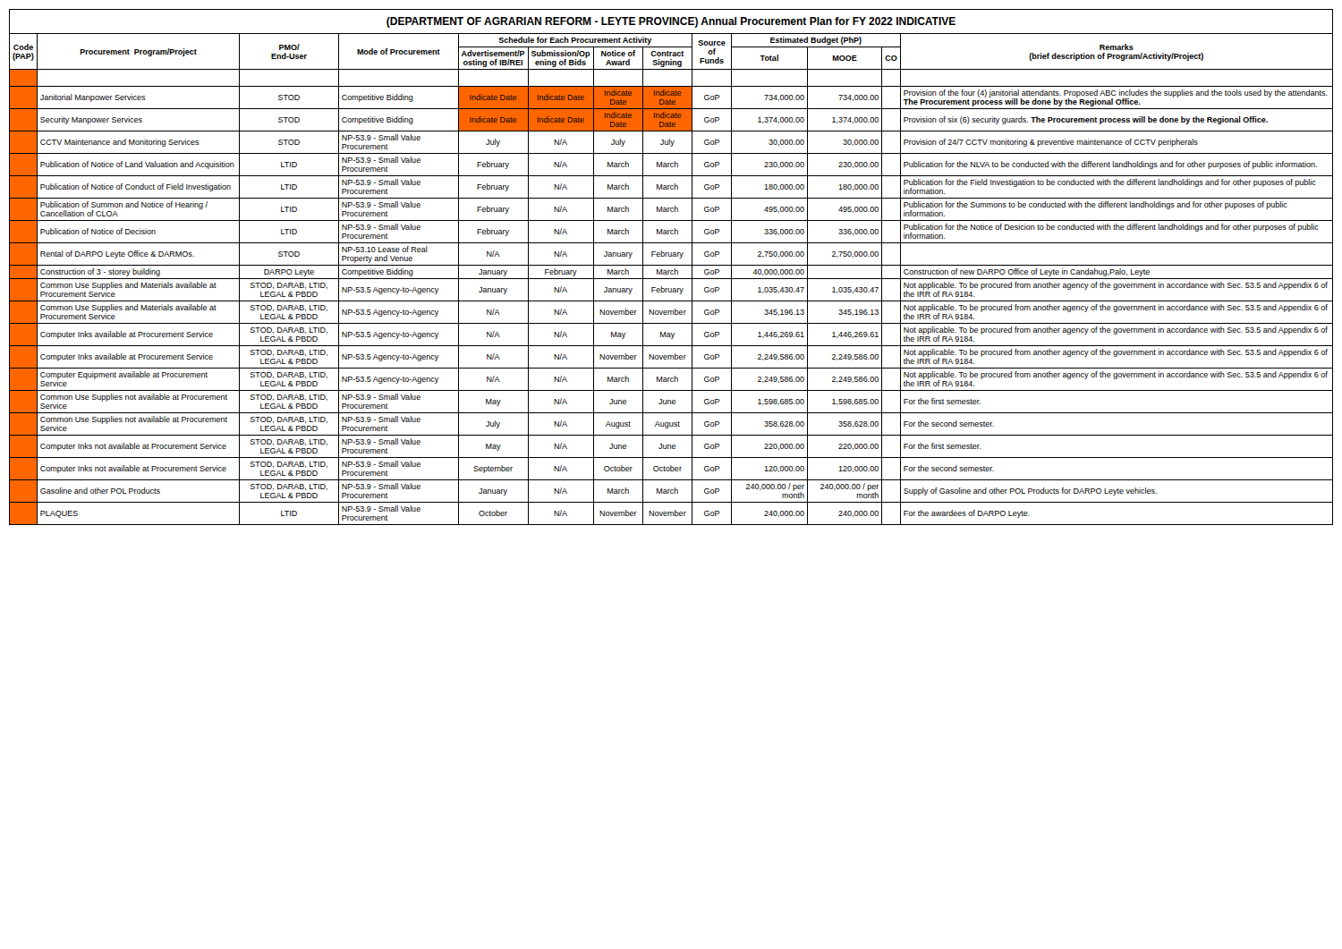(DEPARTMENT OF AGRARIAN REFORM - LEYTE PROVINCE) Annual Procurement Plan for FY 2022 INDICATIVE
| Code (PAP) | Procurement Program/Project | PMO/ End-User | Mode of Procurement | Schedule for Each Procurement Activity | Source of Funds | Estimated Budget (PhP) | Remarks (brief description of Program/Activity/Project) |
| --- | --- | --- | --- | --- | --- | --- | --- |
| Advertisement/P osting of IB/REI | Submission/Op ening of Bids | Notice of Award | Contract Signing | Total | MOOE | CO |
| | Janitorial Manpower Services | STOD | Competitive Bidding | Indicate Date | Indicate Date | Indicate Date | Indicate Date | GoP | 734,000.00 | 734,000.00 | | Provision of the four (4) janitorial attendants. Proposed ABC includes the supplies and the tools used by the attendants. The Procurement process will be done by the Regional Office. |
| | Security Manpower Services | STOD | Competitive Bidding | Indicate Date | Indicate Date | Indicate Date | Indicate Date | GoP | 1,374,000.00 | 1,374,000.00 | | Provision of six (6) security guards. The Procurement process will be done by the Regional Office. |
| | CCTV Maintenance and Monitoring Services | STOD | NP-53.9 - Small Value Procurement | July | N/A | July | July | GoP | 30,000.00 | 30,000.00 | | Provision of 24/7 CCTV monitoring & preventive maintenance of CCTV peripherals |
| | Publication of Notice of Land Valuation and Acquisition | LTID | NP-53.9 - Small Value Procurement | February | N/A | March | March | GoP | 230,000.00 | 230,000.00 | | Publication for the NLVA to be conducted with the different landholdings and for other purposes of public information. |
| | Publication of Notice of Conduct of Field Investigation | LTID | NP-53.9 - Small Value Procurement | February | N/A | March | March | GoP | 180,000.00 | 180,000.00 | | Publication for the Field Investigation to be conducted with the different landholdings and for other puposes of public information. |
| | Publication of Summon and Notice of Hearing / Cancellation of CLOA | LTID | NP-53.9 - Small Value Procurement | February | N/A | March | March | GoP | 495,000.00 | 495,000.00 | | Publication for the Summons to be conducted with the different landholdings and for other puposes of public information. |
| | Publication of Notice of Decision | LTID | NP-53.9 - Small Value Procurement | February | N/A | March | March | GoP | 336,000.00 | 336,000.00 | | Publication for the Notice of Desicion to be conducted with the different landholdings and for other purposes of public information. |
| | Rental of DARPO Leyte Office & DARMOs. | STOD | NP-53.10 Lease of Real Property and Venue | N/A | N/A | January | February | GoP | 2,750,000.00 | 2,750,000.00 | | |
| | Construction of 3 - storey building | DARPO Leyte | Competitive Bidding | January | February | March | March | GoP | 40,000,000.00 | | | Construction of new DARPO Office of Leyte in Candahug,Palo, Leyte |
| | Common Use Supplies and Materials available at Procurement Service | STOD, DARAB, LTID, LEGAL & PBDD | NP-53.5 Agency-to-Agency | January | N/A | January | February | GoP | 1,035,430.47 | 1,035,430.47 | | Not applicable. To be procured from another agency of the government in accordance with Sec. 53.5 and Appendix 6 of the IRR of RA 9184. |
| | Common Use Supplies and Materials available at Procurement Service | STOD, DARAB, LTID, LEGAL & PBDD | NP-53.5 Agency-to-Agency | N/A | N/A | November | November | GoP | 345,196.13 | 345,196.13 | | Not applicable. To be procured from another agency of the government in accordance with Sec. 53.5 and Appendix 6 of the IRR of RA 9184. |
| | Computer Inks available at Procurement Service | STOD, DARAB, LTID, LEGAL & PBDD | NP-53.5 Agency-to-Agency | N/A | N/A | May | May | GoP | 1,446,269.61 | 1,446,269.61 | | Not applicable. To be procured from another agency of the government in accordance with Sec. 53.5 and Appendix 6 of the IRR of RA 9184. |
| | Computer Inks available at Procurement Service | STOD, DARAB, LTID, LEGAL & PBDD | NP-53.5 Agency-to-Agency | N/A | N/A | November | November | GoP | 2,249,586.00 | 2,249,586.00 | | Not applicable. To be procured from another agency of the government in accordance with Sec. 53.5 and Appendix 6 of the IRR of RA 9184. |
| | Computer Equipment available at Procurement Service | STOD, DARAB, LTID, LEGAL & PBDD | NP-53.5 Agency-to-Agency | N/A | N/A | March | March | GoP | 2,249,586.00 | 2,249,586.00 | | Not applicable. To be procured from another agency of the government in accordance with Sec. 53.5 and Appendix 6 of the IRR of RA 9184. |
| | Common Use Supplies not available at Procurement Service | STOD, DARAB, LTID, LEGAL & PBDD | NP-53.9 - Small Value Procurement | May | N/A | June | June | GoP | 1,598,685.00 | 1,598,685.00 | | For the first semester. |
| | Common Use Supplies not available at Procurement Service | STOD, DARAB, LTID, LEGAL & PBDD | NP-53.9 - Small Value Procurement | July | N/A | August | August | GoP | 358,628.00 | 358,628.00 | | For the second semester. |
| | Computer Inks not available at Procurement Service | STOD, DARAB, LTID, LEGAL & PBDD | NP-53.9 - Small Value Procurement | May | N/A | June | June | GoP | 220,000.00 | 220,000.00 | | For the first semester. |
| | Computer Inks not available at Procurement Service | STOD, DARAB, LTID, LEGAL & PBDD | NP-53.9 - Small Value Procurement | September | N/A | October | October | GoP | 120,000.00 | 120,000.00 | | For the second semester. |
| | Gasoline and other POL Products | STOD, DARAB, LTID, LEGAL & PBDD | NP-53.9 - Small Value Procurement | January | N/A | March | March | GoP | 240,000.00 / per month | 240,000.00 / per month | | Supply of Gasoline and other POL Products for DARPO Leyte vehicles. |
| | PLAQUES | LTID | NP-53.9 - Small Value Procurement | October | N/A | November | November | GoP | 240,000.00 | 240,000.00 | | For the awardees of DARPO Leyte. |